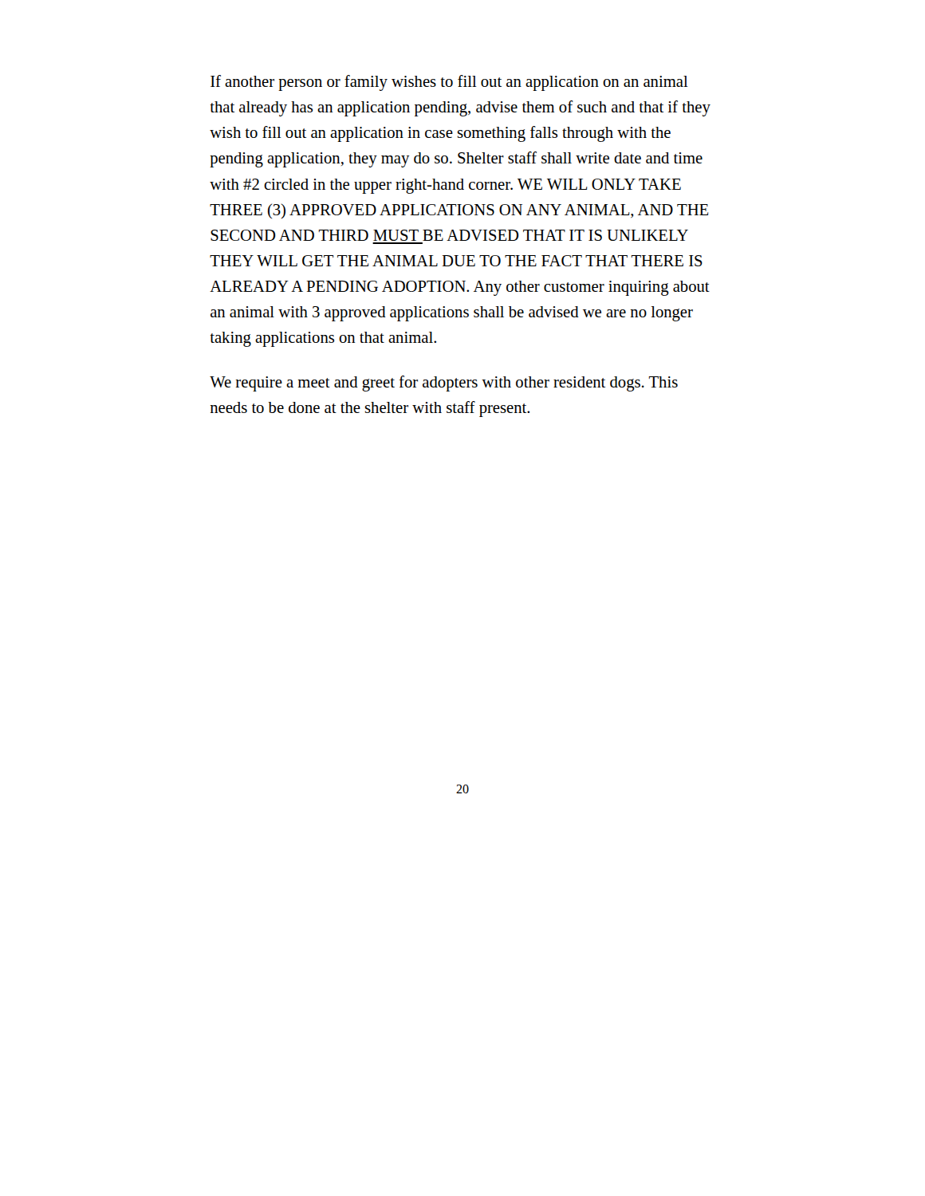If another person or family wishes to fill out an application on an animal that already has an application pending, advise them of such and that if they wish to fill out an application in case something falls through with the pending application, they may do so. Shelter staff shall write date and time with #2 circled in the upper right-hand corner. WE WILL ONLY TAKE THREE (3) APPROVED APPLICATIONS ON ANY ANIMAL, AND THE SECOND AND THIRD MUST BE ADVISED THAT IT IS UNLIKELY THEY WILL GET THE ANIMAL DUE TO THE FACT THAT THERE IS ALREADY A PENDING ADOPTION. Any other customer inquiring about an animal with 3 approved applications shall be advised we are no longer taking applications on that animal.
We require a meet and greet for adopters with other resident dogs. This needs to be done at the shelter with staff present.
20